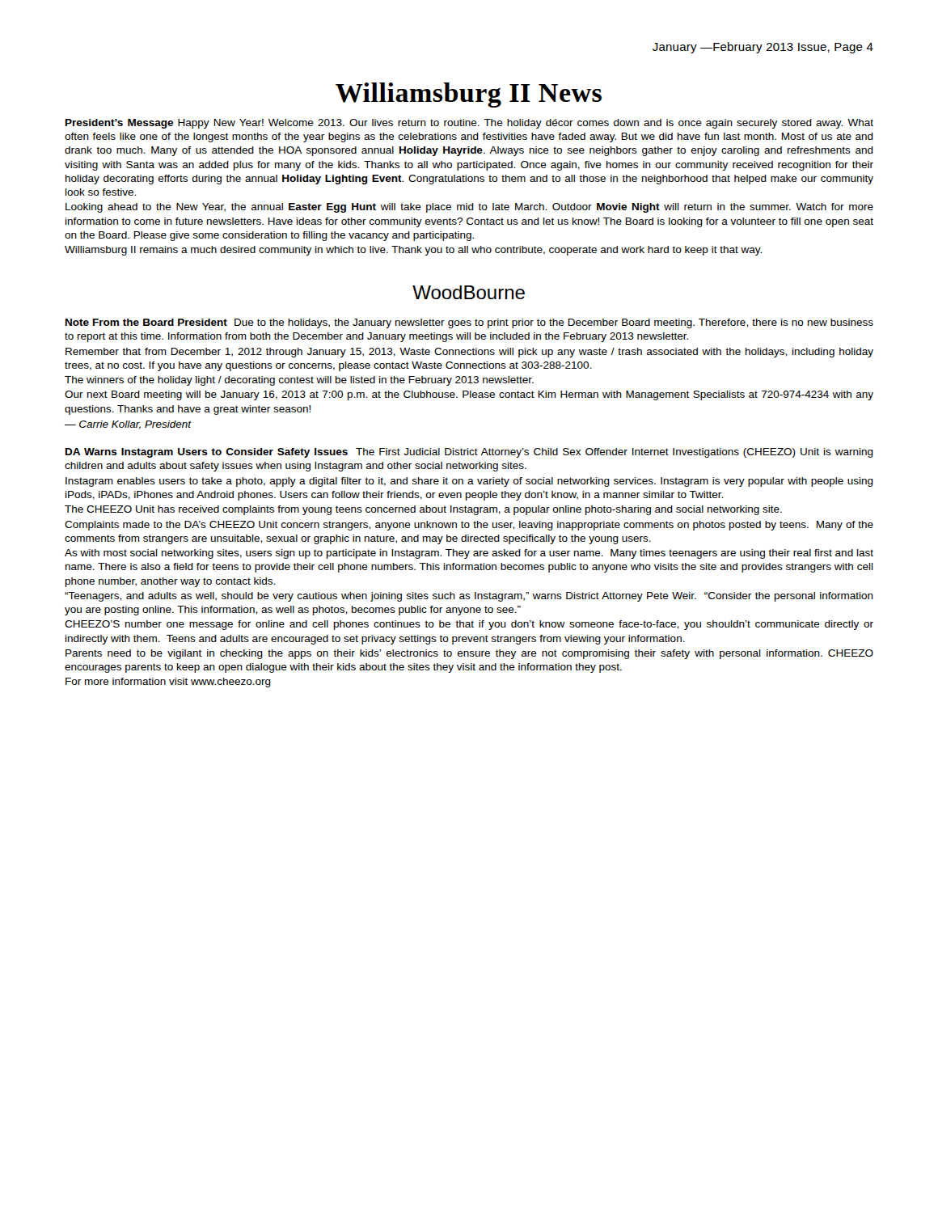January —February 2013 Issue, Page 4
Williamsburg II News
President’s Message Happy New Year! Welcome 2013. Our lives return to routine. The holiday décor comes down and is once again securely stored away. What often feels like one of the longest months of the year begins as the celebrations and festivities have faded away. But we did have fun last month. Most of us ate and drank too much. Many of us attended the HOA sponsored annual Holiday Hayride. Always nice to see neighbors gather to enjoy caroling and refreshments and visiting with Santa was an added plus for many of the kids. Thanks to all who participated. Once again, five homes in our community received recognition for their holiday decorating efforts during the annual Holiday Lighting Event. Congratulations to them and to all those in the neighborhood that helped make our community look so festive.
Looking ahead to the New Year, the annual Easter Egg Hunt will take place mid to late March. Outdoor Movie Night will return in the summer. Watch for more information to come in future newsletters. Have ideas for other community events? Contact us and let us know! The Board is looking for a volunteer to fill one open seat on the Board. Please give some consideration to filling the vacancy and participating.
Williamsburg II remains a much desired community in which to live. Thank you to all who contribute, cooperate and work hard to keep it that way.
WoodBourne
Note From the Board President Due to the holidays, the January newsletter goes to print prior to the December Board meeting. Therefore, there is no new business to report at this time. Information from both the December and January meetings will be included in the February 2013 newsletter.
Remember that from December 1, 2012 through January 15, 2013, Waste Connections will pick up any waste / trash associated with the holidays, including holiday trees, at no cost. If you have any questions or concerns, please contact Waste Connections at 303-288-2100.
The winners of the holiday light / decorating contest will be listed in the February 2013 newsletter.
Our next Board meeting will be January 16, 2013 at 7:00 p.m. at the Clubhouse. Please contact Kim Herman with Management Specialists at 720-974-4234 with any questions. Thanks and have a great winter season!
— Carrie Kollar, President
DA Warns Instagram Users to Consider Safety Issues The First Judicial District Attorney’s Child Sex Offender Internet Investigations (CHEEZO) Unit is warning children and adults about safety issues when using Instagram and other social networking sites.
Instagram enables users to take a photo, apply a digital filter to it, and share it on a variety of social networking services. Instagram is very popular with people using iPods, iPADs, iPhones and Android phones. Users can follow their friends, or even people they don’t know, in a manner similar to Twitter.
The CHEEZO Unit has received complaints from young teens concerned about Instagram, a popular online photo-sharing and social networking site.
Complaints made to the DA’s CHEEZO Unit concern strangers, anyone unknown to the user, leaving inappropriate comments on photos posted by teens. Many of the comments from strangers are unsuitable, sexual or graphic in nature, and may be directed specifically to the young users.
As with most social networking sites, users sign up to participate in Instagram. They are asked for a user name. Many times teenagers are using their real first and last name. There is also a field for teens to provide their cell phone numbers. This information becomes public to anyone who visits the site and provides strangers with cell phone number, another way to contact kids.
“Teenagers, and adults as well, should be very cautious when joining sites such as Instagram,” warns District Attorney Pete Weir. “Consider the personal information you are posting online. This information, as well as photos, becomes public for anyone to see.”
CHEEZO’S number one message for online and cell phones continues to be that if you don’t know someone face-to-face, you shouldn’t communicate directly or indirectly with them. Teens and adults are encouraged to set privacy settings to prevent strangers from viewing your information.
Parents need to be vigilant in checking the apps on their kids’ electronics to ensure they are not compromising their safety with personal information. CHEEZO encourages parents to keep an open dialogue with their kids about the sites they visit and the information they post.
For more information visit www.cheezo.org